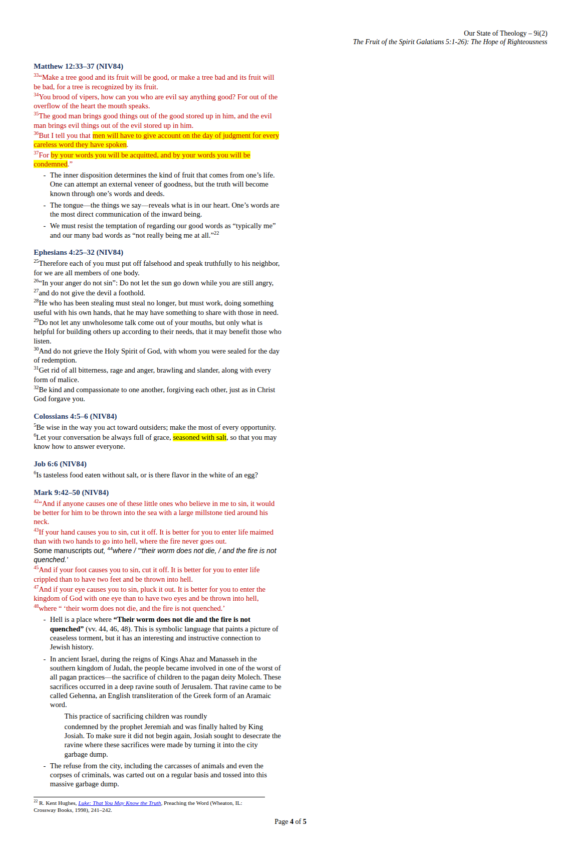Our State of Theology – 9i(2)
The Fruit of the Spirit Galatians 5:1-26): The Hope of Righteousness
Matthew 12:33–37 (NIV84)
33“Make a tree good and its fruit will be good, or make a tree bad and its fruit will be bad, for a tree is recognized by its fruit.
34You brood of vipers, how can you who are evil say anything good? For out of the overflow of the heart the mouth speaks.
35The good man brings good things out of the good stored up in him, and the evil man brings evil things out of the evil stored up in him.
36But I tell you that men will have to give account on the day of judgment for every careless word they have spoken.
37For by your words you will be acquitted, and by your words you will be condemned.”
The inner disposition determines the kind of fruit that comes from one’s life. One can attempt an external veneer of goodness, but the truth will become known through one’s words and deeds.
The tongue—the things we say—reveals what is in our heart. One’s words are the most direct communication of the inward being.
We must resist the temptation of regarding our good words as “typically me” and our many bad words as “not really being me at all.”22
Ephesians 4:25–32 (NIV84)
25Therefore each of you must put off falsehood and speak truthfully to his neighbor, for we are all members of one body.
26“In your anger do not sin”: Do not let the sun go down while you are still angry,
27and do not give the devil a foothold.
28He who has been stealing must steal no longer, but must work, doing something useful with his own hands, that he may have something to share with those in need.
29Do not let any unwholesome talk come out of your mouths, but only what is helpful for building others up according to their needs, that it may benefit those who listen.
30And do not grieve the Holy Spirit of God, with whom you were sealed for the day of redemption.
31Get rid of all bitterness, rage and anger, brawling and slander, along with every form of malice.
32Be kind and compassionate to one another, forgiving each other, just as in Christ God forgave you.
Colossians 4:5–6 (NIV84)
5Be wise in the way you act toward outsiders; make the most of every opportunity.
6Let your conversation be always full of grace, seasoned with salt, so that you may know how to answer everyone.
Job 6:6 (NIV84)
6Is tasteless food eaten without salt, or is there flavor in the white of an egg?
Mark 9:42–50 (NIV84)
42“And if anyone causes one of these little ones who believe in me to sin, it would be better for him to be thrown into the sea with a large millstone tied around his neck.
43If your hand causes you to sin, cut it off. It is better for you to enter life maimed than with two hands to go into hell, where the fire never goes out.
Some manuscripts out, 44where / "‘their worm does not die, / and the fire is not quenched.’
45And if your foot causes you to sin, cut it off. It is better for you to enter life crippled than to have two feet and be thrown into hell.
47And if your eye causes you to sin, pluck it out. It is better for you to enter the kingdom of God with one eye than to have two eyes and be thrown into hell,
48where “ ‘their worm does not die, and the fire is not quenched.’
Hell is a place where “Their worm does not die and the fire is not quenched” (vv. 44, 46, 48). This is symbolic language that paints a picture of ceaseless torment, but it has an interesting and instructive connection to Jewish history.
In ancient Israel, during the reigns of Kings Ahaz and Manasseh in the southern kingdom of Judah, the people became involved in one of the worst of all pagan practices—the sacrifice of children to the pagan deity Molech. These sacrifices occurred in a deep ravine south of Jerusalem. That ravine came to be called Gehenna, an English transliteration of the Greek form of an Aramaic word.
This practice of sacrificing children was roundly
condemned by the prophet Jeremiah and was finally halted by King Josiah. To make sure it did not begin again, Josiah sought to desecrate the ravine where these sacrifices were made by turning it into the city garbage dump.
The refuse from the city, including the carcasses of animals and even the corpses of criminals, was carted out on a regular basis and tossed into this massive garbage dump.
22 R. Kent Hughes, Luke: That You May Know the Truth, Preaching the Word (Wheaton, IL: Crossway Books, 1998), 241–242.
Page 4 of 5